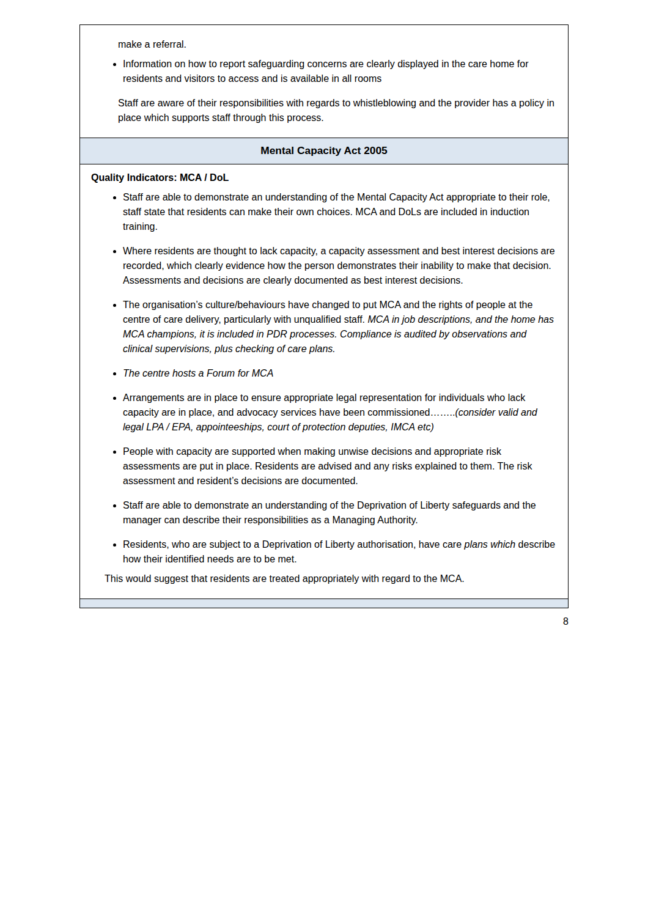make a referral.
Information on how to report safeguarding concerns are clearly displayed in the care home for residents and visitors to access and is available in all rooms
Staff are aware of their responsibilities with regards to whistleblowing and the provider has a policy in place which supports staff through this process.
Mental Capacity Act 2005
Quality Indicators: MCA / DoL
Staff are able to demonstrate an understanding of the Mental Capacity Act appropriate to their role, staff state that residents can make their own choices. MCA and DoLs are included in induction training.
Where residents are thought to lack capacity, a capacity assessment and best interest decisions are recorded, which clearly evidence how the person demonstrates their inability to make that decision.
Assessments and decisions are clearly documented as best interest decisions.
The organisation’s culture/behaviours have changed to put MCA and the rights of people at the centre of care delivery, particularly with unqualified staff. MCA in job descriptions, and the home has MCA champions, it is included in PDR processes. Compliance is audited by observations and clinical supervisions, plus checking of care plans.
The centre hosts a Forum for MCA
Arrangements are in place to ensure appropriate legal representation for individuals who lack capacity are in place, and advocacy services have been commissioned……..(consider valid and legal LPA / EPA, appointeeships, court of protection deputies, IMCA etc)
People with capacity are supported when making unwise decisions and appropriate risk assessments are put in place. Residents are advised and any risks explained to them. The risk assessment and resident’s decisions are documented.
Staff are able to demonstrate an understanding of the Deprivation of Liberty safeguards and the manager can describe their responsibilities as a Managing Authority.
Residents, who are subject to a Deprivation of Liberty authorisation, have care plans which describe how their identified needs are to be met.
This would suggest that residents are treated appropriately with regard to the MCA.
8